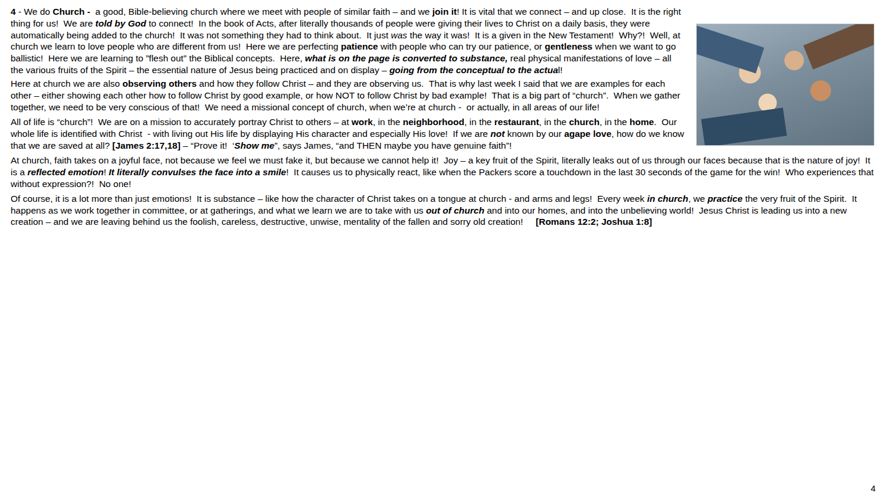4 - We do Church - a good, Bible-believing church where we meet with people of similar faith – and we join it! It is vital that we connect – and up close. It is the right thing for us! We are told by God to connect! In the book of Acts, after literally thousands of people were giving their lives to Christ on a daily basis, they were automatically being added to the church! It was not something they had to think about. It just was the way it was! It is a given in the New Testament! Why?! Well, at church we learn to love people who are different from us! Here we are perfecting patience with people who can try our patience, or gentleness when we want to go ballistic! Here we are learning to ”flesh out” the Biblical concepts. Here, what is on the page is converted to substance, real physical manifestations of love – all the various fruits of the Spirit – the essential nature of Jesus being practiced and on display – going from the conceptual to the actual!
Here at church we are also observing others and how they follow Christ – and they are observing us. That is why last week I said that we are examples for each other – either showing each other how to follow Christ by good example, or how NOT to follow Christ by bad example! That is a big part of “church”. When we gather together, we need to be very conscious of that! We need a missional concept of church, when we’re at church - or actually, in all areas of our life!
All of life is “church”! We are on a mission to accurately portray Christ to others – at work, in the neighborhood, in the restaurant, in the church, in the home. Our whole life is identified with Christ - with living out His life by displaying His character and especially His love! If we are not known by our agape love, how do we know that we are saved at all? [James 2:17,18] – “Prove it! ‘Show me”, says James, “and THEN maybe you have genuine faith”!
At church, faith takes on a joyful face, not because we feel we must fake it, but because we cannot help it! Joy – a key fruit of the Spirit, literally leaks out of us through our faces because that is the nature of joy! It is a reflected emotion! It literally convulses the face into a smile! It causes us to physically react, like when the Packers score a touchdown in the last 30 seconds of the game for the win! Who experiences that without expression?! No one!
Of course, it is a lot more than just emotions! It is substance – like how the character of Christ takes on a tongue at church - and arms and legs! Every week in church, we practice the very fruit of the Spirit. It happens as we work together in committee, or at gatherings, and what we learn we are to take with us out of church and into our homes, and into the unbelieving world! Jesus Christ is leading us into a new creation – and we are leaving behind us the foolish, careless, destructive, unwise, mentality of the fallen and sorry old creation! [Romans 12:2; Joshua 1:8]
4